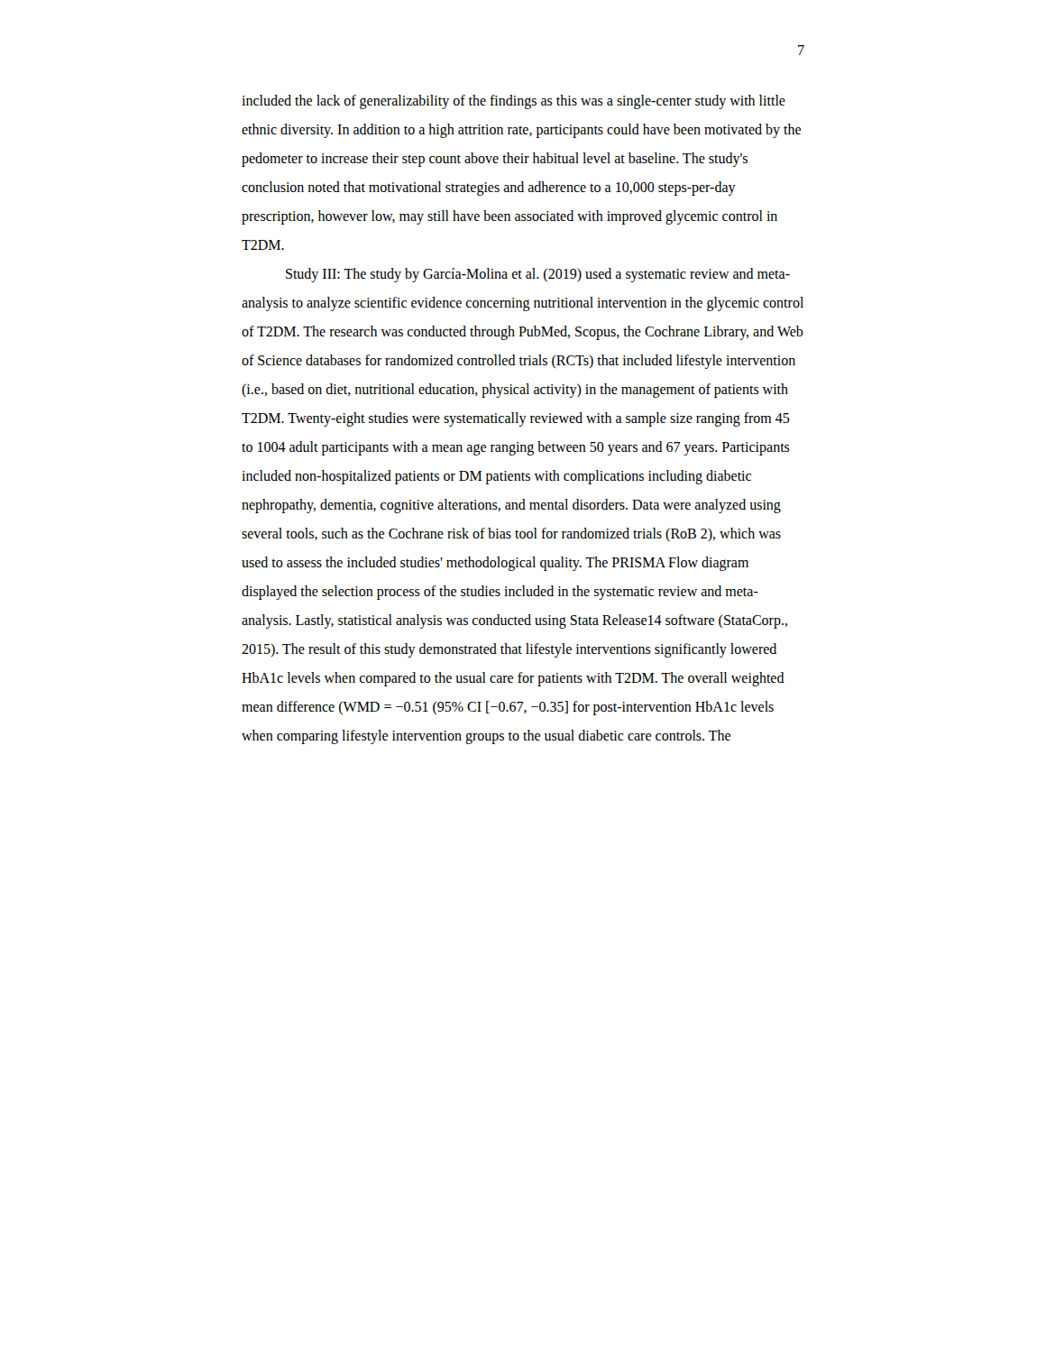7
included the lack of generalizability of the findings as this was a single-center study with little ethnic diversity. In addition to a high attrition rate, participants could have been motivated by the pedometer to increase their step count above their habitual level at baseline. The study's conclusion noted that motivational strategies and adherence to a 10,000 steps-per-day prescription, however low, may still have been associated with improved glycemic control in T2DM.
Study III: The study by García-Molina et al. (2019) used a systematic review and meta-analysis to analyze scientific evidence concerning nutritional intervention in the glycemic control of T2DM. The research was conducted through PubMed, Scopus, the Cochrane Library, and Web of Science databases for randomized controlled trials (RCTs) that included lifestyle intervention (i.e., based on diet, nutritional education, physical activity) in the management of patients with T2DM. Twenty-eight studies were systematically reviewed with a sample size ranging from 45 to 1004 adult participants with a mean age ranging between 50 years and 67 years. Participants included non-hospitalized patients or DM patients with complications including diabetic nephropathy, dementia, cognitive alterations, and mental disorders. Data were analyzed using several tools, such as the Cochrane risk of bias tool for randomized trials (RoB 2), which was used to assess the included studies' methodological quality. The PRISMA Flow diagram displayed the selection process of the studies included in the systematic review and meta-analysis. Lastly, statistical analysis was conducted using Stata Release14 software (StataCorp., 2015). The result of this study demonstrated that lifestyle interventions significantly lowered HbA1c levels when compared to the usual care for patients with T2DM. The overall weighted mean difference (WMD = −0.51 (95% CI [−0.67, −0.35] for post-intervention HbA1c levels when comparing lifestyle intervention groups to the usual diabetic care controls. The